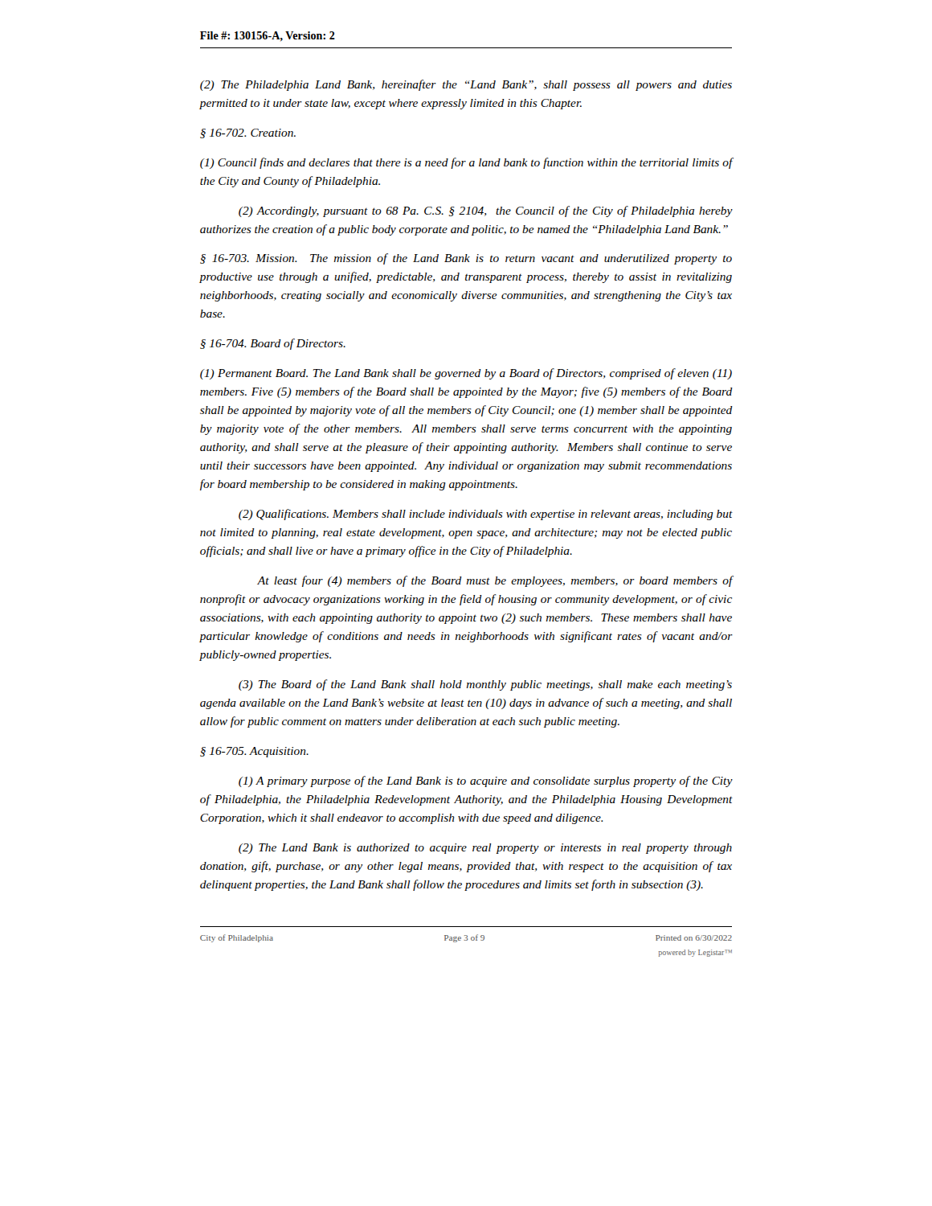File #: 130156-A, Version: 2
(2) The Philadelphia Land Bank, hereinafter the “Land Bank”, shall possess all powers and duties permitted to it under state law, except where expressly limited in this Chapter.
§ 16-702. Creation.
(1) Council finds and declares that there is a need for a land bank to function within the territorial limits of the City and County of Philadelphia.
(2) Accordingly, pursuant to 68 Pa. C.S. § 2104, the Council of the City of Philadelphia hereby authorizes the creation of a public body corporate and politic, to be named the “Philadelphia Land Bank.”
§ 16-703. Mission. The mission of the Land Bank is to return vacant and underutilized property to productive use through a unified, predictable, and transparent process, thereby to assist in revitalizing neighborhoods, creating socially and economically diverse communities, and strengthening the City’s tax base.
§ 16-704. Board of Directors.
(1) Permanent Board. The Land Bank shall be governed by a Board of Directors, comprised of eleven (11) members. Five (5) members of the Board shall be appointed by the Mayor; five (5) members of the Board shall be appointed by majority vote of all the members of City Council; one (1) member shall be appointed by majority vote of the other members. All members shall serve terms concurrent with the appointing authority, and shall serve at the pleasure of their appointing authority. Members shall continue to serve until their successors have been appointed. Any individual or organization may submit recommendations for board membership to be considered in making appointments.
(2) Qualifications. Members shall include individuals with expertise in relevant areas, including but not limited to planning, real estate development, open space, and architecture; may not be elected public officials; and shall live or have a primary office in the City of Philadelphia.
At least four (4) members of the Board must be employees, members, or board members of nonprofit or advocacy organizations working in the field of housing or community development, or of civic associations, with each appointing authority to appoint two (2) such members. These members shall have particular knowledge of conditions and needs in neighborhoods with significant rates of vacant and/or publicly-owned properties.
(3) The Board of the Land Bank shall hold monthly public meetings, shall make each meeting’s agenda available on the Land Bank’s website at least ten (10) days in advance of such a meeting, and shall allow for public comment on matters under deliberation at each such public meeting.
§ 16-705. Acquisition.
(1) A primary purpose of the Land Bank is to acquire and consolidate surplus property of the City of Philadelphia, the Philadelphia Redevelopment Authority, and the Philadelphia Housing Development Corporation, which it shall endeavor to accomplish with due speed and diligence.
(2) The Land Bank is authorized to acquire real property or interests in real property through donation, gift, purchase, or any other legal means, provided that, with respect to the acquisition of tax delinquent properties, the Land Bank shall follow the procedures and limits set forth in subsection (3).
City of Philadelphia
Page 3 of 9
Printed on 6/30/2022
powered by Legistar™